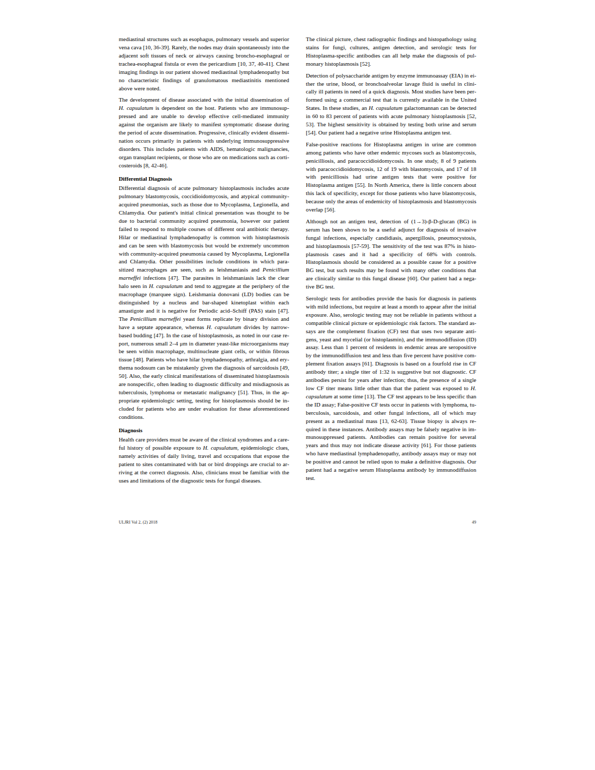mediastinal structures such as esophagus, pulmonary vessels and superior vena cava [10, 36-39]. Rarely, the nodes may drain spontaneously into the adjacent soft tissues of neck or airways causing broncho-esophageal or trachea-esophageal fistula or even the pericardium [10, 37, 40-41]. Chest imaging findings in our patient showed mediastinal lymphadenopathy but no characteristic findings of granulomatous mediastinitis mentioned above were noted.
The development of disease associated with the initial dissemination of H. capsulatum is dependent on the host. Patients who are immunosuppressed and are unable to develop effective cell-mediated immunity against the organism are likely to manifest symptomatic disease during the period of acute dissemination. Progressive, clinically evident dissemination occurs primarily in patients with underlying immunosuppressive disorders. This includes patients with AIDS, hematologic malignancies, organ transplant recipients, or those who are on medications such as corticosteroids [8, 42-46].
Differential Diagnosis
Differential diagnosis of acute pulmonary histoplasmosis includes acute pulmonary blastomycosis, coccidioidomycosis, and atypical community-acquired pneumonias, such as those due to Mycoplasma, Legionella, and Chlamydia. Our patient's initial clinical presentation was thought to be due to bacterial community acquired pneumonia, however our patient failed to respond to multiple courses of different oral antibiotic therapy. Hilar or mediastinal lymphadenopathy is common with histoplasmosis and can be seen with blastomycosis but would be extremely uncommon with community-acquired pneumonia caused by Mycoplasma, Legionella and Chlamydia. Other possibilities include conditions in which parasitized macrophages are seen, such as leishmaniasis and Penicillium marneffei infections [47]. The parasites in leishmaniasis lack the clear halo seen in H. capsulatum and tend to aggregate at the periphery of the macrophage (marquee sign). Leishmania donovani (LD) bodies can be distinguished by a nucleus and bar-shaped kinetoplast within each amastigote and it is negative for Periodic acid–Schiff (PAS) stain [47]. The Penicillium marneffei yeast forms replicate by binary division and have a septate appearance, whereas H. capsulatum divides by narrow-based budding [47]. In the case of histoplasmosis, as noted in our case report, numerous small 2–4 μm in diameter yeast-like microorganisms may be seen within macrophage, multinucleate giant cells, or within fibrous tissue [48]. Patients who have hilar lymphadenopathy, arthralgia, and erythema nodosum can be mistakenly given the diagnosis of sarcoidosis [49, 50]. Also, the early clinical manifestations of disseminated histoplasmosis are nonspecific, often leading to diagnostic difficulty and misdiagnosis as tuberculosis, lymphoma or metastatic malignancy [51]. Thus, in the appropriate epidemiologic setting, testing for histoplasmosis should be included for patients who are under evaluation for these aforementioned conditions.
Diagnosis
Health care providers must be aware of the clinical syndromes and a careful history of possible exposure to H. capsulatum, epidemiologic clues, namely activities of daily living, travel and occupations that expose the patient to sites contaminated with bat or bird droppings are crucial to arriving at the correct diagnosis. Also, clinicians must be familiar with the uses and limitations of the diagnostic tests for fungal diseases.
The clinical picture, chest radiographic findings and histopathology using stains for fungi, cultures, antigen detection, and serologic tests for Histoplasma-specific antibodies can all help make the diagnosis of pulmonary histoplasmosis [52].
Detection of polysaccharide antigen by enzyme immunoassay (EIA) in either the urine, blood, or bronchoalveolar lavage fluid is useful in clinically ill patients in need of a quick diagnosis. Most studies have been performed using a commercial test that is currently available in the United States. In these studies, an H. capsulatum galactomannan can be detected in 60 to 83 percent of patients with acute pulmonary histoplasmosis [52, 53]. The highest sensitivity is obtained by testing both urine and serum [54]. Our patient had a negative urine Histoplasma antigen test.
False-positive reactions for Histoplasma antigen in urine are common among patients who have other endemic mycoses such as blastomycosis, penicilliosis, and paracoccidioidomycosis. In one study, 8 of 9 patients with paracoccidioidomycosis, 12 of 19 with blastomycosis, and 17 of 18 with penicilliosis had urine antigen tests that were positive for Histoplasma antigen [55]. In North America, there is little concern about this lack of specificity, except for those patients who have blastomycosis, because only the areas of endemicity of histoplasmosis and blastomycosis overlap [56].
Although not an antigen test, detection of (1→3)-β-D-glucan (BG) in serum has been shown to be a useful adjunct for diagnosis of invasive fungal infections, especially candidiasis, aspergillosis, pneumocystosis, and histoplasmosis [57-59]. The sensitivity of the test was 87% in histoplasmosis cases and it had a specificity of 68% with controls. Histoplasmosis should be considered as a possible cause for a positive BG test, but such results may be found with many other conditions that are clinically similar to this fungal disease [60]. Our patient had a negative BG test.
Serologic tests for antibodies provide the basis for diagnosis in patients with mild infections, but require at least a month to appear after the initial exposure. Also, serologic testing may not be reliable in patients without a compatible clinical picture or epidemiologic risk factors. The standard assays are the complement fixation (CF) test that uses two separate antigens, yeast and mycelial (or histoplasmin), and the immunodiffusion (ID) assay. Less than 1 percent of residents in endemic areas are seropositive by the immunodiffusion test and less than five percent have positive complement fixation assays [61]. Diagnosis is based on a fourfold rise in CF antibody titer; a single titer of 1:32 is suggestive but not diagnostic. CF antibodies persist for years after infection; thus, the presence of a single low CF titer means little other than that the patient was exposed to H. capsulatum at some time [13]. The CF test appears to be less specific than the ID assay; False-positive CF tests occur in patients with lymphoma, tuberculosis, sarcoidosis, and other fungal infections, all of which may present as a mediastinal mass [13, 62-63]. Tissue biopsy is always required in these instances. Antibody assays may be falsely negative in immunosuppressed patients. Antibodies can remain positive for several years and thus may not indicate disease activity [61]. For those patients who have mediastinal lymphadenopathy, antibody assays may or may not be positive and cannot be relied upon to make a definitive diagnosis. Our patient had a negative serum Histoplasma antibody by immunodiffusion test.
ULJRI Vol 2, (2) 2018 49